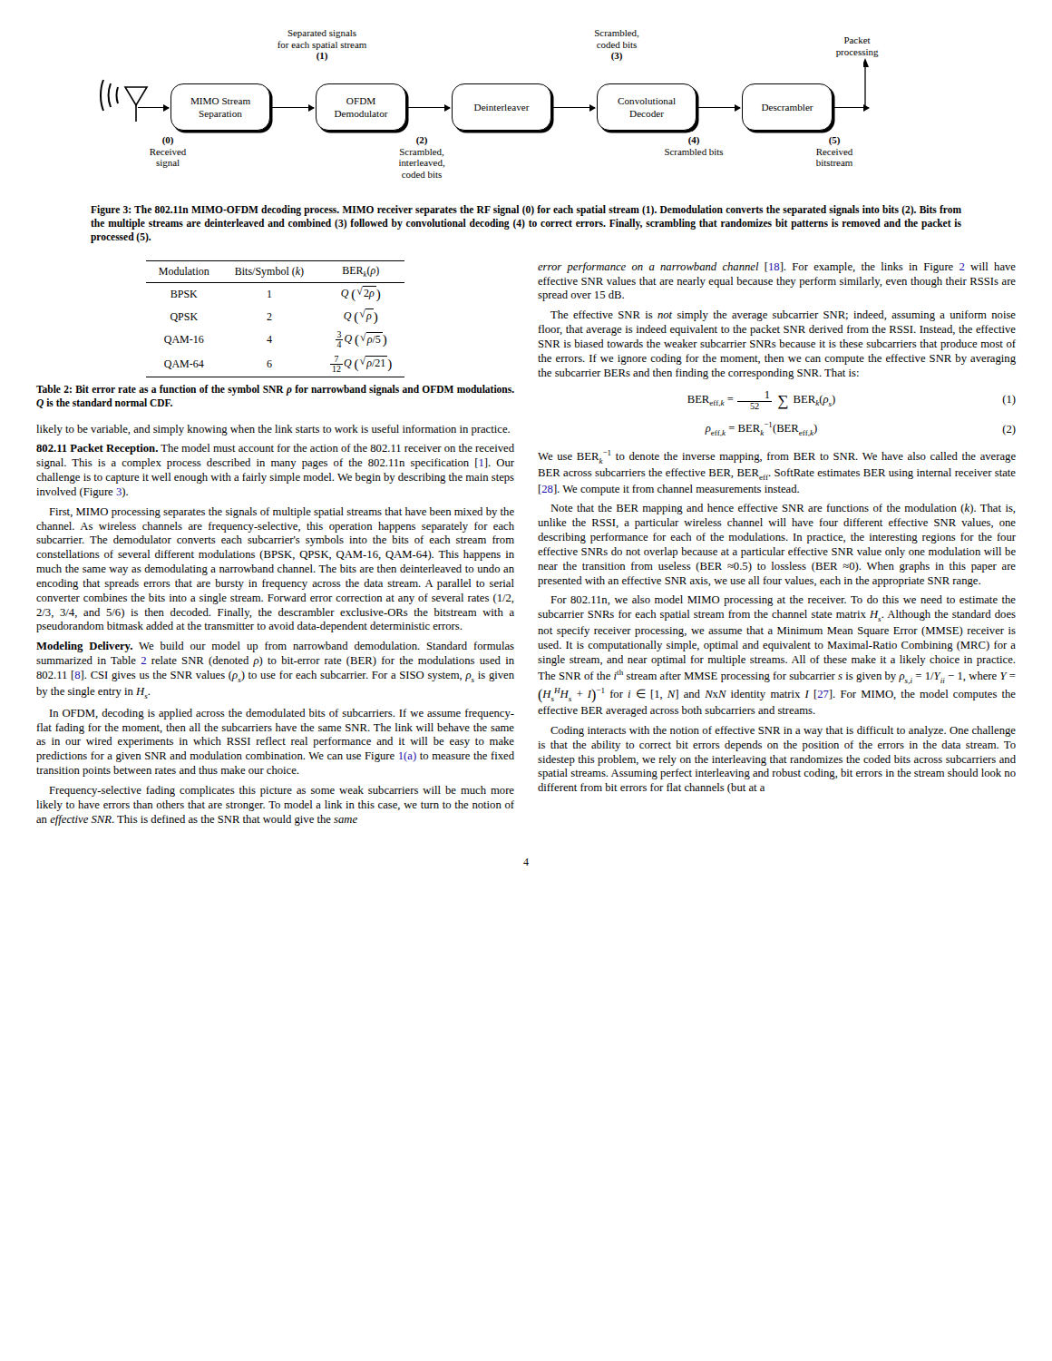Separated signals
for each spatial stream
(1)
Scrambled,
coded bits
(3)
Packet
processing
MIMO Stream
Separation
OFDM
Demodulator
Deinterleaver
Convolutional
Decoder
Descrambler
(0)
Received
signal
(2)
Scrambled,
interleaved,
coded bits
(4)
Scrambled bits
(5)
Received
bitstream
Figure 3: The 802.11n MIMO-OFDM decoding process. MIMO receiver separates the RF signal (0) for each spatial stream (1). Demodulation converts the separated signals into bits (2). Bits from the multiple streams are deinterleaved and combined (3) followed by convolutional decoding (4) to correct errors. Finally, scrambling that randomizes bit patterns is removed and the packet is processed (5).
| Modulation | Bits/Symbol ( k ) | BER k ( ρ ) |
| --- | --- | --- |
| BPSK | 1 | Q ( 2 ρ ) |
| QPSK | 2 | Q ( ρ ) |
| QAM-16 | 4 | 3 4 Q ( ρ /5 ) |
| QAM-64 | 6 | 7 12 Q ( ρ /21 ) |
Table 2: Bit error rate as a function of the symbol SNR ρ for narrowband signals and OFDM modulations. Q is the standard normal CDF.
likely to be variable, and simply knowing when the link starts to work is useful information in practice.
802.11 Packet Reception. The model must account for the action of the 802.11 receiver on the received signal. This is a complex process described in many pages of the 802.11n specification [1]. Our challenge is to capture it well enough with a fairly simple model. We begin by describing the main steps involved (Figure 3).
First, MIMO processing separates the signals of multiple spatial streams that have been mixed by the channel. As wireless channels are frequency-selective, this operation happens separately for each subcarrier. The demodulator converts each subcarrier's symbols into the bits of each stream from constellations of several different modulations (BPSK, QPSK, QAM-16, QAM-64). This happens in much the same way as demodulating a narrowband channel. The bits are then deinterleaved to undo an encoding that spreads errors that are bursty in frequency across the data stream. A parallel to serial converter combines the bits into a single stream. Forward error correction at any of several rates (1/2, 2/3, 3/4, and 5/6) is then decoded. Finally, the descrambler exclusive-ORs the bitstream with a pseudorandom bitmask added at the transmitter to avoid data-dependent deterministic errors.
Modeling Delivery. We build our model up from narrowband demodulation. Standard formulas summarized in Table 2 relate SNR (denoted ρ) to bit-error rate (BER) for the modulations used in 802.11 [8]. CSI gives us the SNR values (ρs) to use for each subcarrier. For a SISO system, ρs is given by the single entry in Hs.
In OFDM, decoding is applied across the demodulated bits of subcarriers. If we assume frequency-flat fading for the moment, then all the subcarriers have the same SNR. The link will behave the same as in our wired experiments in which RSSI reflect real performance and it will be easy to make predictions for a given SNR and modulation combination. We can use Figure 1(a) to measure the fixed transition points between rates and thus make our choice.
Frequency-selective fading complicates this picture as some weak subcarriers will be much more likely to have errors than others that are stronger. To model a link in this case, we turn to the notion of an effective SNR. This is defined as the SNR that would give the same
error performance on a narrowband channel [18]. For example, the links in Figure 2 will have effective SNR values that are nearly equal because they perform similarly, even though their RSSIs are spread over 15 dB.
The effective SNR is not simply the average subcarrier SNR; indeed, assuming a uniform noise floor, that average is indeed equivalent to the packet SNR derived from the RSSI. Instead, the effective SNR is biased towards the weaker subcarrier SNRs because it is these subcarriers that produce most of the errors. If we ignore coding for the moment, then we can compute the effective SNR by averaging the subcarrier BERs and then finding the corresponding SNR. That is:
BEReff,k = 152 ∑ BERk(ρs)
(1)
ρeff,k = BERk−1(BEReff,k)
(2)
We use BERk−1 to denote the inverse mapping, from BER to SNR. We have also called the average BER across subcarriers the effective BER, BEReff. SoftRate estimates BER using internal receiver state [28]. We compute it from channel measurements instead.
Note that the BER mapping and hence effective SNR are functions of the modulation (k). That is, unlike the RSSI, a particular wireless channel will have four different effective SNR values, one describing performance for each of the modulations. In practice, the interesting regions for the four effective SNRs do not overlap because at a particular effective SNR value only one modulation will be near the transition from useless (BER ≈0.5) to lossless (BER ≈0). When graphs in this paper are presented with an effective SNR axis, we use all four values, each in the appropriate SNR range.
For 802.11n, we also model MIMO processing at the receiver. To do this we need to estimate the subcarrier SNRs for each spatial stream from the channel state matrix Hs. Although the standard does not specify receiver processing, we assume that a Minimum Mean Square Error (MMSE) receiver is used. It is computationally simple, optimal and equivalent to Maximal-Ratio Combining (MRC) for a single stream, and near optimal for multiple streams. All of these make it a likely choice in practice. The SNR of the ith stream after MMSE processing for subcarrier s is given by ρs,i = 1/Yii − 1, where Y = (HsHHs + I)−1 for i ∈ [1, N] and NxN identity matrix I [27]. For MIMO, the model computes the effective BER averaged across both subcarriers and streams.
Coding interacts with the notion of effective SNR in a way that is difficult to analyze. One challenge is that the ability to correct bit errors depends on the position of the errors in the data stream. To sidestep this problem, we rely on the interleaving that randomizes the coded bits across subcarriers and spatial streams. Assuming perfect interleaving and robust coding, bit errors in the stream should look no different from bit errors for flat channels (but at a
4